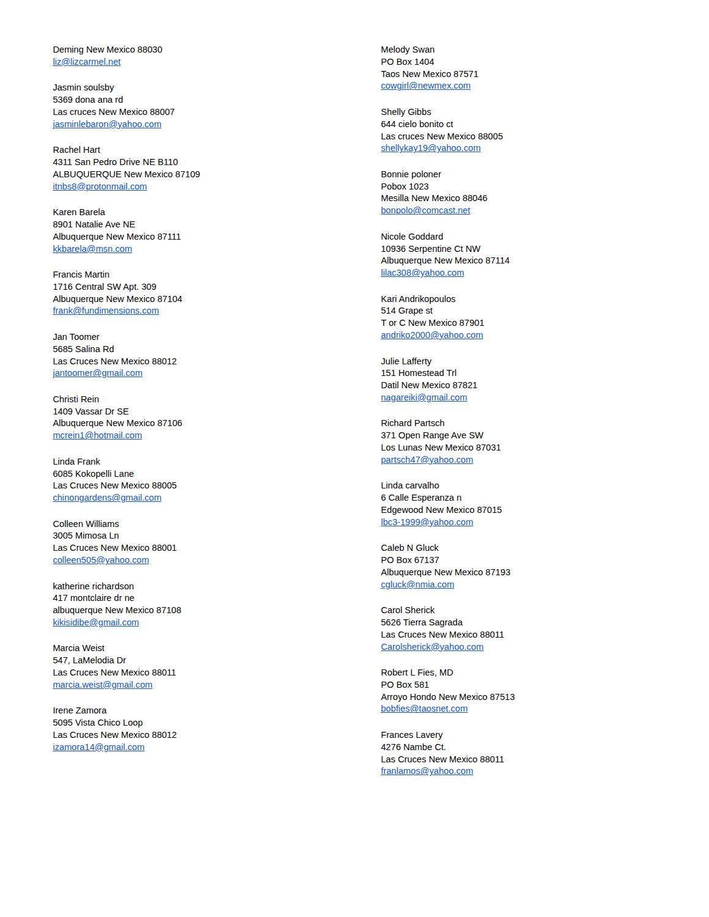Deming New Mexico 88030
liz@lizcarmel.net
Jasmin soulsby
5369 dona ana rd
Las cruces New Mexico 88007
jasminlebaron@yahoo.com
Rachel Hart
4311 San Pedro Drive NE B110
ALBUQUERQUE New Mexico 87109
itnbs8@protonmail.com
Karen Barela
8901 Natalie Ave NE
Albuquerque New Mexico 87111
kkbarela@msn.com
Francis Martin
1716 Central SW Apt. 309
Albuquerque New Mexico 87104
frank@fundimensions.com
Jan Toomer
5685 Salina Rd
Las Cruces New Mexico 88012
jantoomer@gmail.com
Christi Rein
1409 Vassar Dr SE
Albuquerque New Mexico 87106
mcrein1@hotmail.com
Linda Frank
6085 Kokopelli Lane
Las Cruces New Mexico 88005
chinongardens@gmail.com
Colleen Williams
3005 Mimosa Ln
Las Cruces New Mexico 88001
colleen505@yahoo.com
katherine richardson
417 montclaire dr ne
albuquerque New Mexico 87108
kikisidibe@gmail.com
Marcia Weist
547, LaMelodia Dr
Las Cruces New Mexico 88011
marcia.weist@gmail.com
Irene Zamora
5095 Vista Chico Loop
Las Cruces New Mexico 88012
izamora14@gmail.com
Melody Swan
PO Box 1404
Taos New Mexico 87571
cowgirl@newmex.com
Shelly Gibbs
644 cielo bonito ct
Las cruces New Mexico 88005
shellykay19@yahoo.com
Bonnie poloner
Pobox 1023
Mesilla New Mexico 88046
bonpolo@comcast.net
Nicole Goddard
10936 Serpentine Ct NW
Albuquerque New Mexico 87114
lilac308@yahoo.com
Kari Andrikopoulos
514 Grape st
T or C New Mexico 87901
andriko2000@yahoo.com
Julie Lafferty
151 Homestead Trl
Datil New Mexico 87821
nagareiki@gmail.com
Richard Partsch
371 Open Range Ave SW
Los Lunas New Mexico 87031
partsch47@yahoo.com
Linda carvalho
6 Calle Esperanza n
Edgewood New Mexico 87015
lbc3-1999@yahoo.com
Caleb N Gluck
PO Box 67137
Albuquerque New Mexico 87193
cgluck@nmia.com
Carol Sherick
5626 Tierra Sagrada
Las Cruces New Mexico 88011
Carolsherick@yahoo.com
Robert L Fies, MD
PO Box 581
Arroyo Hondo New Mexico 87513
bobfies@taosnet.com
Frances Lavery
4276 Nambe Ct.
Las Cruces New Mexico 88011
franlamos@yahoo.com